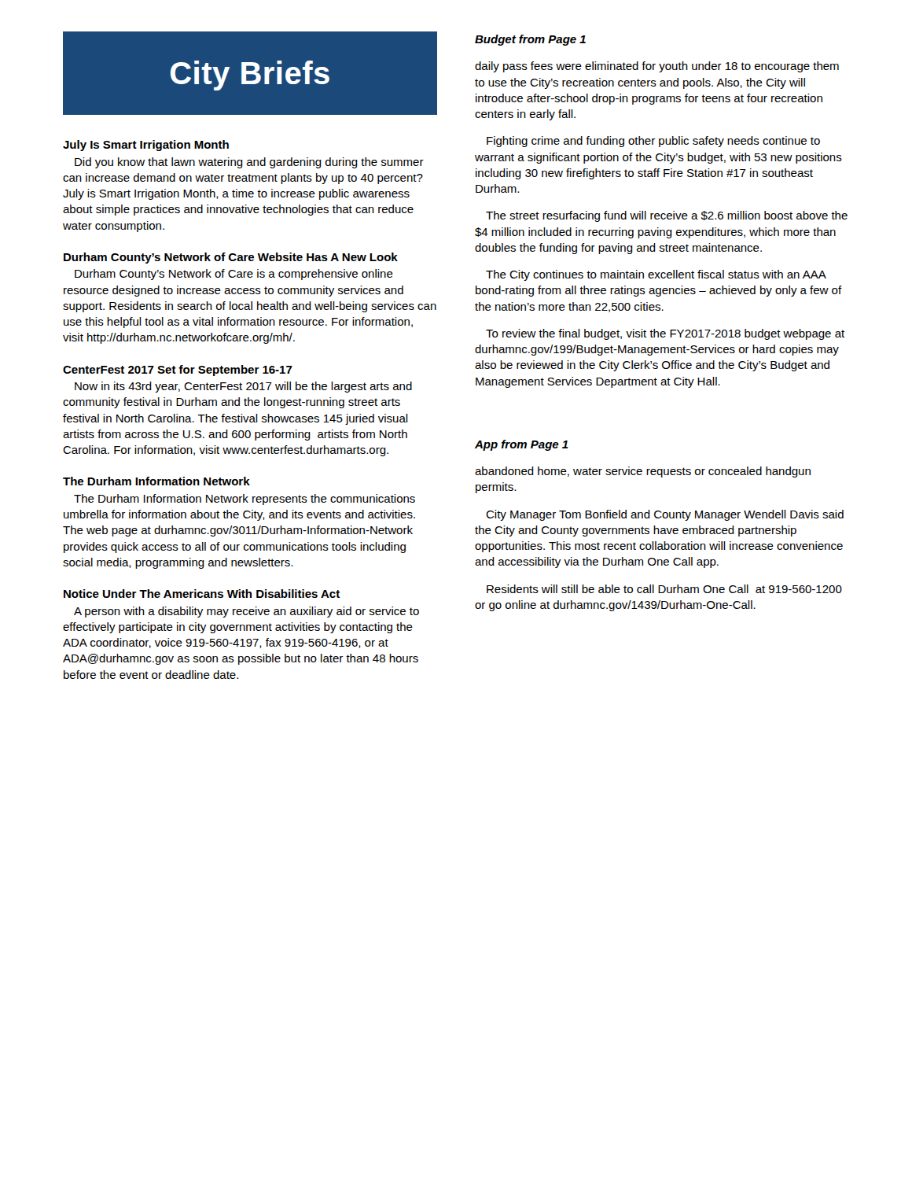City Briefs
July Is Smart Irrigation Month
Did you know that lawn watering and gardening during the summer can increase demand on water treatment plants by up to 40 percent? July is Smart Irrigation Month, a time to increase public awareness about simple practices and innovative technologies that can reduce water consumption.
Durham County’s Network of Care Website Has A New Look
Durham County’s Network of Care is a comprehensive online resource designed to increase access to community services and support. Residents in search of local health and well-being services can use this helpful tool as a vital information resource. For information, visit http://durham.nc.networkofcare.org/mh/.
CenterFest 2017 Set for September 16-17
Now in its 43rd year, CenterFest 2017 will be the largest arts and community festival in Durham and the longest-running street arts festival in North Carolina. The festival showcases 145 juried visual artists from across the U.S. and 600 performing artists from North Carolina. For information, visit www.centerfest.durhamarts.org.
The Durham Information Network
The Durham Information Network represents the communications umbrella for information about the City, and its events and activities. The web page at durhamnc.gov/3011/Durham-Information-Network provides quick access to all of our communications tools including social media, programming and newsletters.
Notice Under The Americans With Disabilities Act
A person with a disability may receive an auxiliary aid or service to effectively participate in city government activities by contacting the ADA coordinator, voice 919-560-4197, fax 919-560-4196, or at ADA@durhamnc.gov as soon as possible but no later than 48 hours before the event or deadline date.
Budget from Page 1
daily pass fees were eliminated for youth under 18 to encourage them to use the City’s recreation centers and pools. Also, the City will introduce after-school drop-in programs for teens at four recreation centers in early fall.
Fighting crime and funding other public safety needs continue to warrant a significant portion of the City’s budget, with 53 new positions including 30 new firefighters to staff Fire Station #17 in southeast Durham.
The street resurfacing fund will receive a $2.6 million boost above the $4 million included in recurring paving expenditures, which more than doubles the funding for paving and street maintenance.
The City continues to maintain excellent fiscal status with an AAA bond-rating from all three ratings agencies – achieved by only a few of the nation’s more than 22,500 cities.
To review the final budget, visit the FY2017-2018 budget webpage at durhamnc.gov/199/Budget-Management-Services or hard copies may also be reviewed in the City Clerk’s Office and the City’s Budget and Management Services Department at City Hall.
App from Page 1
abandoned home, water service requests or concealed handgun permits.
City Manager Tom Bonfield and County Manager Wendell Davis said the City and County governments have embraced partnership opportunities. This most recent collaboration will increase convenience and accessibility via the Durham One Call app.
Residents will still be able to call Durham One Call at 919-560-1200 or go online at durhamnc.gov/1439/Durham-One-Call.